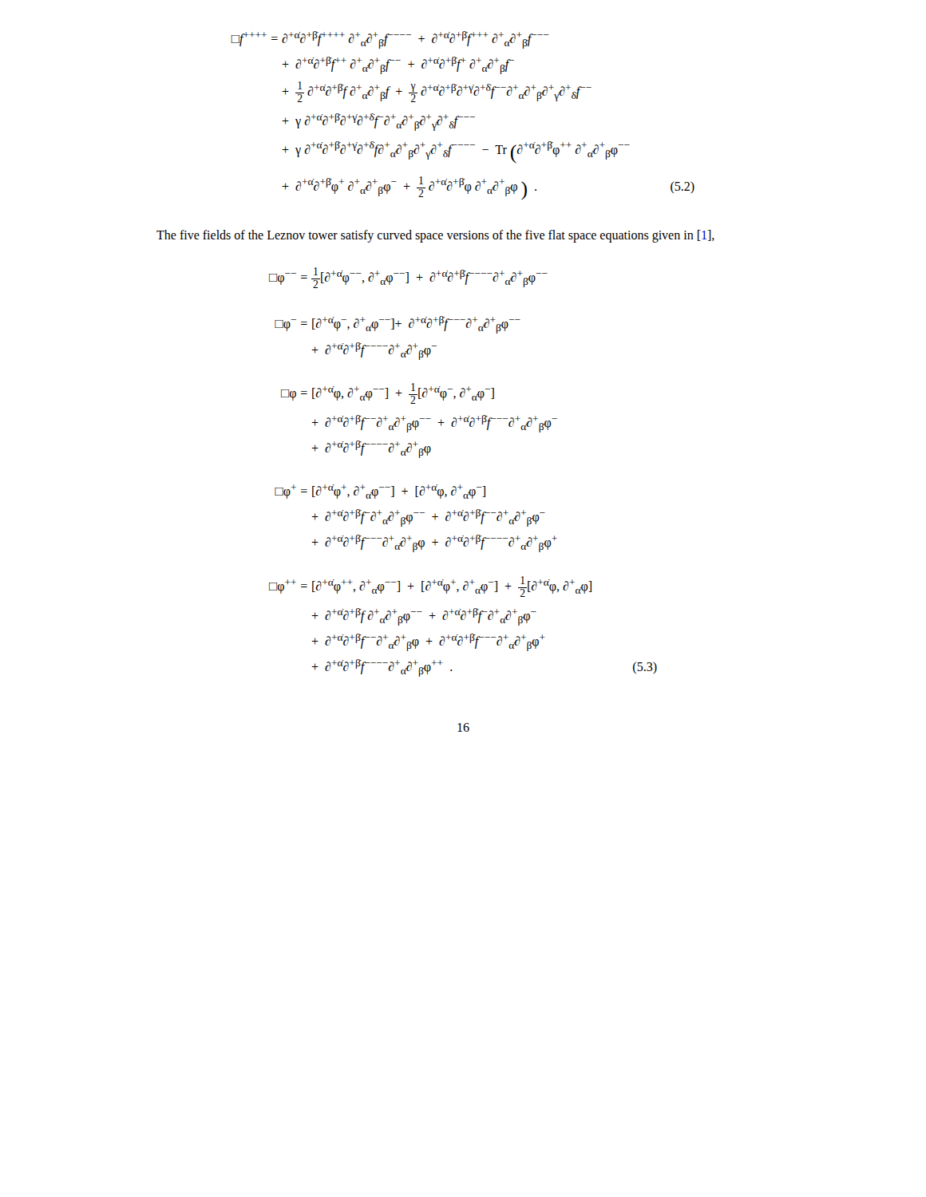| □ f ++++ | = | ∂ +α̇ ∂ +β̇ f ++++ ∂ + α̇ ∂ + β̇ f −−−− + ∂ +α̇ ∂ +β̇ f +++ ∂ + α̇ ∂ + β̇ f −−− | |
| | | + ∂ +α̇ ∂ +β̇ f ++ ∂ + α̇ ∂ + β̇ f −− + ∂ +α̇ ∂ +β̇ f + ∂ + α̇ ∂ + β̇ f − | |
| | | + 1 2 ∂ +α̇ ∂ +β̇ f ∂ + α̇ ∂ + β̇ f + γ 2 ∂ +α̇ ∂ +β̇ ∂ +γ̇ ∂ +δ̇ f −− ∂ + α̇ ∂ + β̇ ∂ + γ̇ ∂ + δ̇ f −− | |
| | | + γ ∂ +α̇ ∂ +β̇ ∂ +γ̇ ∂ +δ̇ f − ∂ + α̇ ∂ + β̇ ∂ + γ̇ ∂ + δ̇ f −−− | |
| | | + γ ∂ +α̇ ∂ +β̇ ∂ +γ̇ ∂ +δ̇ f ∂ + α̇ ∂ + β̇ ∂ + γ̇ ∂ + δ̇ f −−−− − Tr ( ∂ +α̇ ∂ +β̇ φ ++ ∂ + α̇ ∂ + β̇ φ −− | |
| | | + ∂ +α̇ ∂ +β̇ φ + ∂ + α̇ ∂ + β̇ φ − + 1 2 ∂ +α̇ ∂ +β̇ φ ∂ + α̇ ∂ + β̇ φ ) . | (5.2) |
The five fields of the Leznov tower satisfy curved space versions of the five flat space equations given in [1],
| □ φ −− | = | 1 2 [∂ +α̇ φ −− , ∂ + α̇ φ −− ] + ∂ +α̇ ∂ +β̇ f −−−− ∂ + α̇ ∂ + β̇ φ −− | |
| □ φ − | = | [∂ +α̇ φ − , ∂ + α̇ φ −− ]+ ∂ +α̇ ∂ +β̇ f −−− ∂ + α̇ ∂ + β̇ φ −− | |
| | | + ∂ +α̇ ∂ +β̇ f −−−− ∂ + α̇ ∂ + β̇ φ − | |
| □ φ | = | [∂ +α̇ φ, ∂ + α̇ φ −− ] + 1 2 [∂ +α̇ φ − , ∂ + α̇ φ − ] | |
| | | + ∂ +α̇ ∂ +β̇ f −− ∂ + α̇ ∂ + β̇ φ −− + ∂ +α̇ ∂ +β̇ f −−− ∂ + α̇ ∂ + β̇ φ − | |
| | | + ∂ +α̇ ∂ +β̇ f −−−− ∂ + α̇ ∂ + β̇ φ | |
| □ φ + | = | [∂ +α̇ φ + , ∂ + α̇ φ −− ] + [∂ +α̇ φ, ∂ + α̇ φ − ] | |
| | | + ∂ +α̇ ∂ +β̇ f − ∂ + α̇ ∂ + β̇ φ −− + ∂ +α̇ ∂ +β̇ f −− ∂ + α̇ ∂ + β̇ φ − | |
| | | + ∂ +α̇ ∂ +β̇ f −−− ∂ + α̇ ∂ + β̇ φ + ∂ +α̇ ∂ +β̇ f −−−− ∂ + α̇ ∂ + β̇ φ + | |
| □ φ ++ | = | [∂ +α̇ φ ++ , ∂ + α̇ φ −− ] + [∂ +α̇ φ + , ∂ + α̇ φ − ] + 1 2 [∂ +α̇ φ, ∂ + α̇ φ] | |
| | | + ∂ +α̇ ∂ +β̇ f ∂ + α̇ ∂ + β̇ φ −− + ∂ +α̇ ∂ +β̇ f − ∂ + α̇ ∂ + β̇ φ − | |
| | | + ∂ +α̇ ∂ +β̇ f −− ∂ + α̇ ∂ + β̇ φ + ∂ +α̇ ∂ +β̇ f −−− ∂ + α̇ ∂ + β̇ φ + | |
| | | + ∂ +α̇ ∂ +β̇ f −−−− ∂ + α̇ ∂ + β̇ φ ++ . | (5.3) |
16